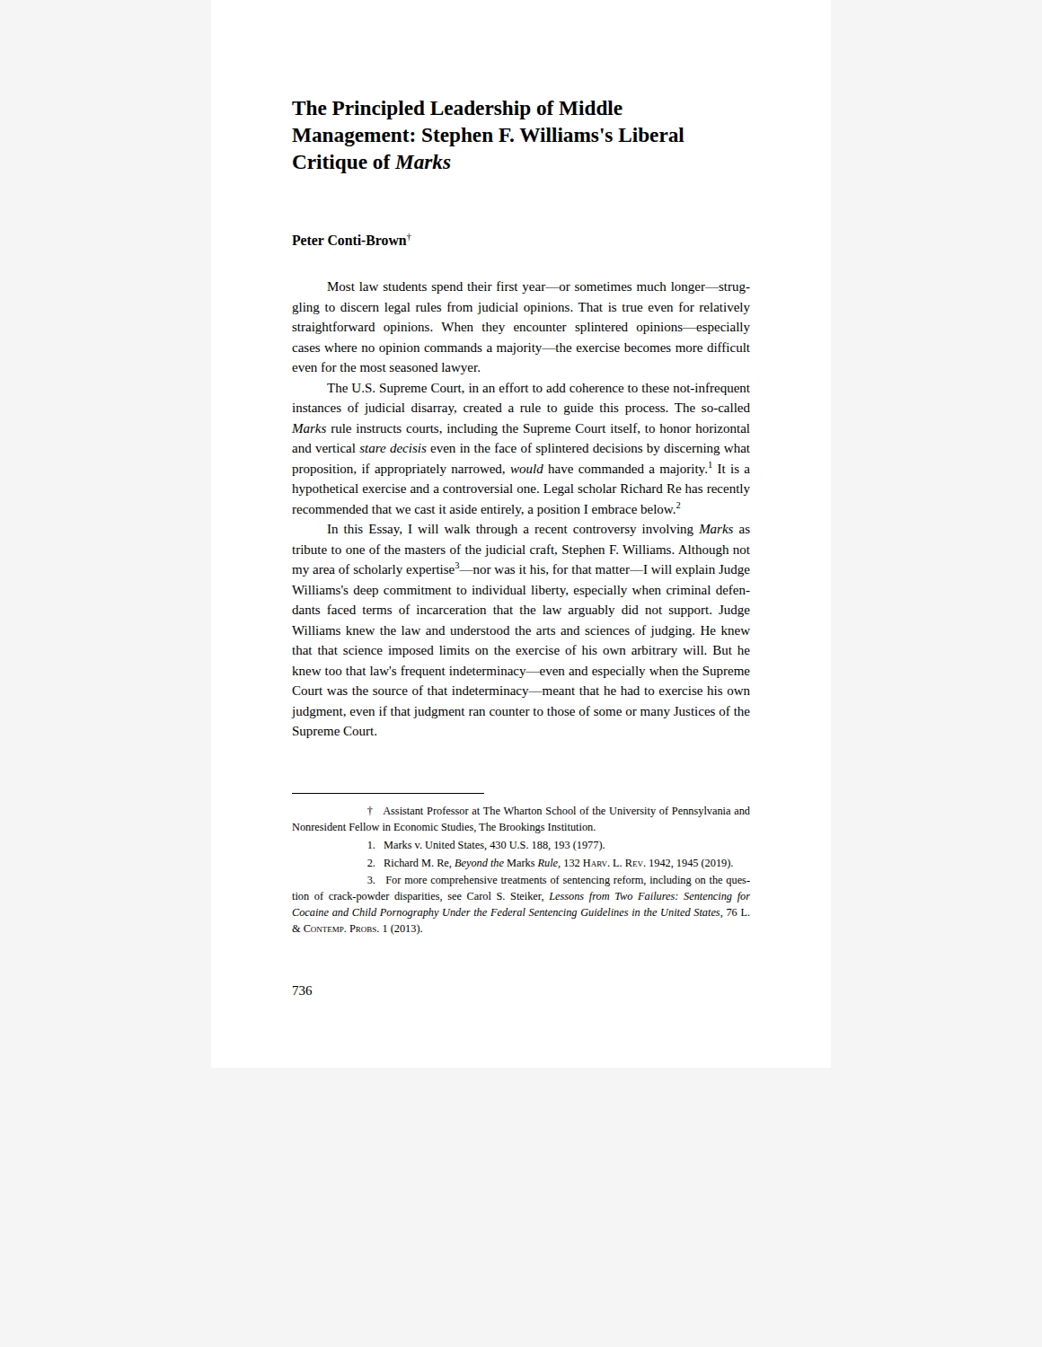The Principled Leadership of Middle Management: Stephen F. Williams's Liberal Critique of Marks
Peter Conti-Brown†
Most law students spend their first year—or sometimes much longer—struggling to discern legal rules from judicial opinions. That is true even for relatively straightforward opinions. When they encounter splintered opinions—especially cases where no opinion commands a majority—the exercise becomes more difficult even for the most seasoned lawyer.
The U.S. Supreme Court, in an effort to add coherence to these not-infrequent instances of judicial disarray, created a rule to guide this process. The so-called Marks rule instructs courts, including the Supreme Court itself, to honor horizontal and vertical stare decisis even in the face of splintered decisions by discerning what proposition, if appropriately narrowed, would have commanded a majority.1 It is a hypothetical exercise and a controversial one. Legal scholar Richard Re has recently recommended that we cast it aside entirely, a position I embrace below.2
In this Essay, I will walk through a recent controversy involving Marks as tribute to one of the masters of the judicial craft, Stephen F. Williams. Although not my area of scholarly expertise3—nor was it his, for that matter—I will explain Judge Williams's deep commitment to individual liberty, especially when criminal defendants faced terms of incarceration that the law arguably did not support. Judge Williams knew the law and understood the arts and sciences of judging. He knew that that science imposed limits on the exercise of his own arbitrary will. But he knew too that law's frequent indeterminacy—even and especially when the Supreme Court was the source of that indeterminacy—meant that he had to exercise his own judgment, even if that judgment ran counter to those of some or many Justices of the Supreme Court.
† Assistant Professor at The Wharton School of the University of Pennsylvania and Nonresident Fellow in Economic Studies, The Brookings Institution.
1. Marks v. United States, 430 U.S. 188, 193 (1977).
2. Richard M. Re, Beyond the Marks Rule, 132 Harv. L. Rev. 1942, 1945 (2019).
3. For more comprehensive treatments of sentencing reform, including on the question of crack-powder disparities, see Carol S. Steiker, Lessons from Two Failures: Sentencing for Cocaine and Child Pornography Under the Federal Sentencing Guidelines in the United States, 76 L. & Contemp. Probs. 1 (2013).
736